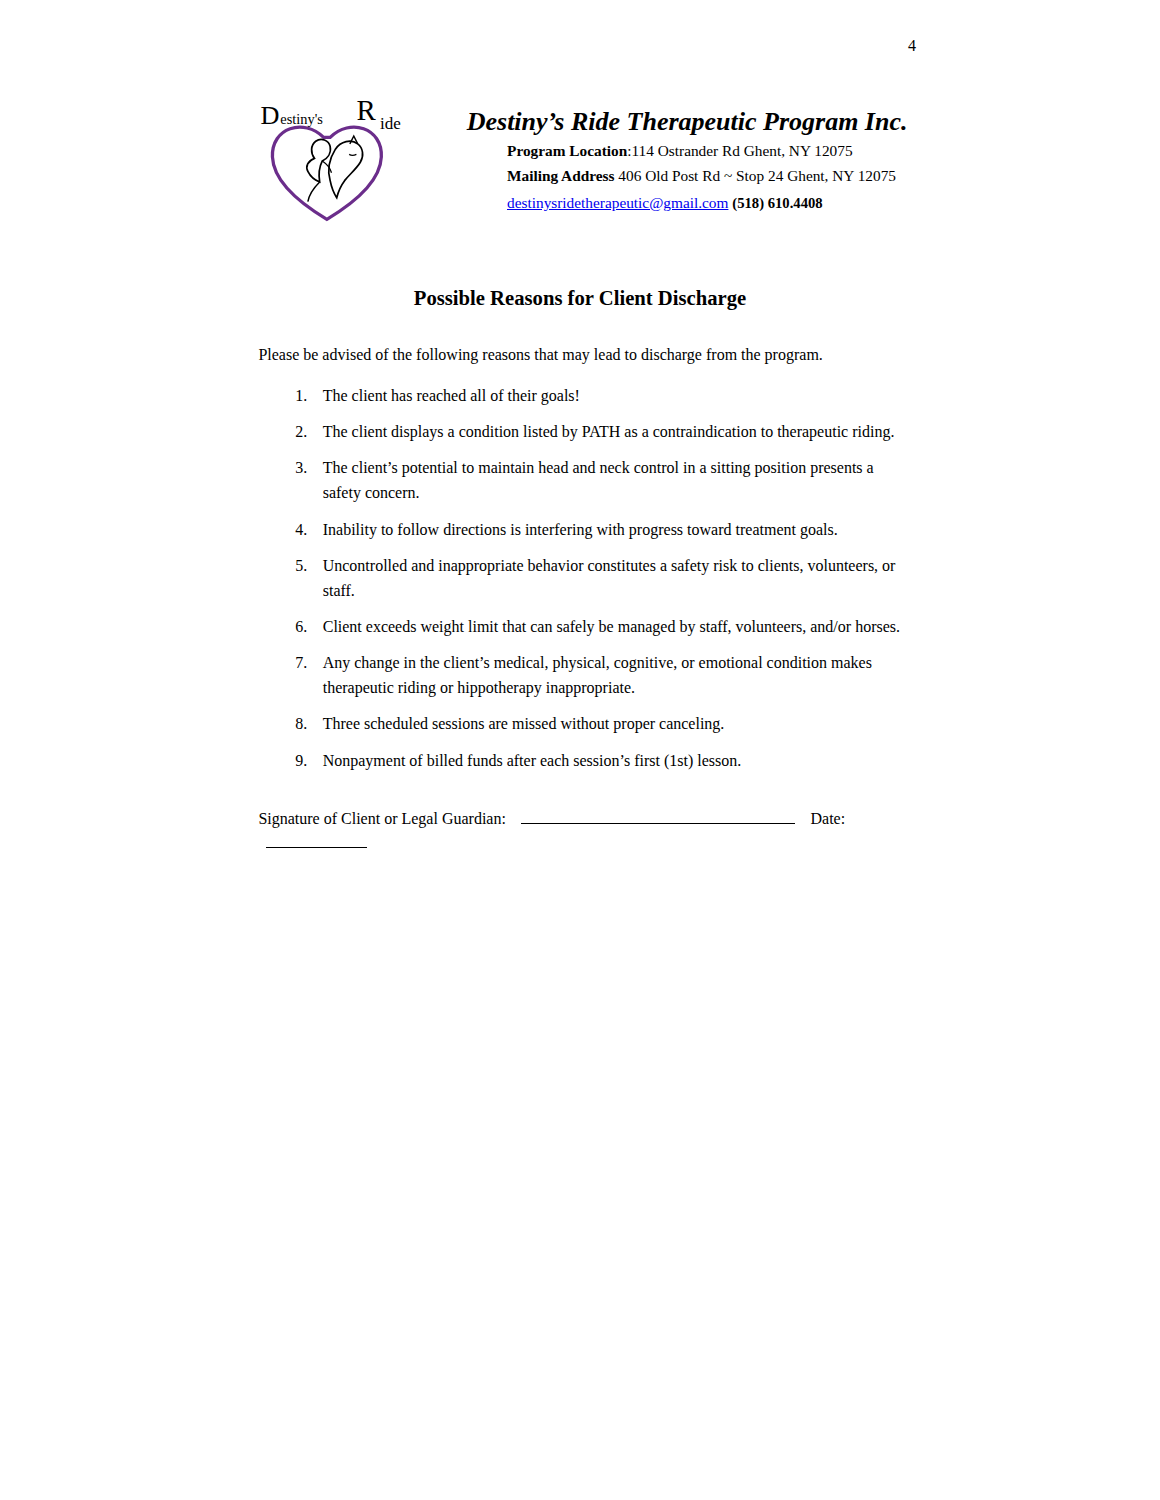4
Destiny's Ride logo D estiny's R ide
Destiny’s Ride Therapeutic Program Inc.
Program Location:114 Ostrander Rd Ghent, NY 12075
Mailing Address 406 Old Post Rd ~ Stop 24 Ghent, NY 12075
destinysridetherapeutic@gmail.com (518) 610.4408
Possible Reasons for Client Discharge
Please be advised of the following reasons that may lead to discharge from the program.
The client has reached all of their goals!
The client displays a condition listed by PATH as a contraindication to therapeutic riding.
The client’s potential to maintain head and neck control in a sitting position presents a safety concern.
Inability to follow directions is interfering with progress toward treatment goals.
Uncontrolled and inappropriate behavior constitutes a safety risk to clients, volunteers, or staff.
Client exceeds weight limit that can safely be managed by staff, volunteers, and/or horses.
Any change in the client’s medical, physical, cognitive, or emotional condition makes therapeutic riding or hippotherapy inappropriate.
Three scheduled sessions are missed without proper canceling.
Nonpayment of billed funds after each session’s first (1st) lesson.
Signature of Client or Legal Guardian: Date: